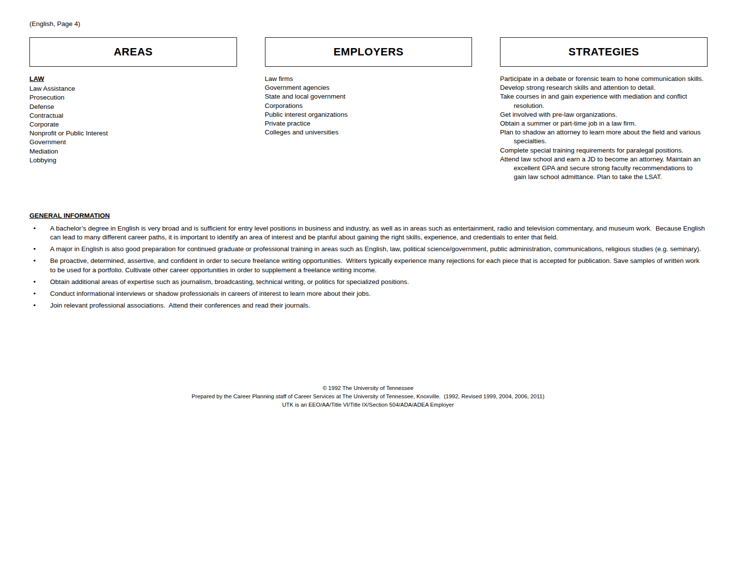(English, Page 4)
AREAS
LAW
Law Assistance
Prosecution
Defense
Contractual
Corporate
Nonprofit or Public Interest
Government
Mediation
Lobbying
EMPLOYERS
Law firms
Government agencies
State and local government
Corporations
Public interest organizations
Private practice
Colleges and universities
STRATEGIES
Participate in a debate or forensic team to hone communication skills.
Develop strong research skills and attention to detail.
Take courses in and gain experience with mediation and conflict resolution.
Get involved with pre-law organizations.
Obtain a summer or part-time job in a law firm.
Plan to shadow an attorney to learn more about the field and various specialties.
Complete special training requirements for paralegal positions.
Attend law school and earn a JD to become an attorney. Maintain an excellent GPA and secure strong faculty recommendations to gain law school admittance. Plan to take the LSAT.
GENERAL INFORMATION
A bachelor’s degree in English is very broad and is sufficient for entry level positions in business and industry, as well as in areas such as entertainment, radio and television commentary, and museum work. Because English can lead to many different career paths, it is important to identify an area of interest and be planful about gaining the right skills, experience, and credentials to enter that field.
A major in English is also good preparation for continued graduate or professional training in areas such as English, law, political science/government, public administration, communications, religious studies (e.g. seminary).
Be proactive, determined, assertive, and confident in order to secure freelance writing opportunities. Writers typically experience many rejections for each piece that is accepted for publication. Save samples of written work to be used for a portfolio. Cultivate other career opportunities in order to supplement a freelance writing income.
Obtain additional areas of expertise such as journalism, broadcasting, technical writing, or politics for specialized positions.
Conduct informational interviews or shadow professionals in careers of interest to learn more about their jobs.
Join relevant professional associations. Attend their conferences and read their journals.
© 1992 The University of Tennessee
Prepared by the Career Planning staff of Career Services at The University of Tennessee, Knoxville. (1992, Revised 1999, 2004, 2006, 2011)
UTK is an EEO/AA/Title VI/Title IX/Section 504/ADA/ADEA Employer